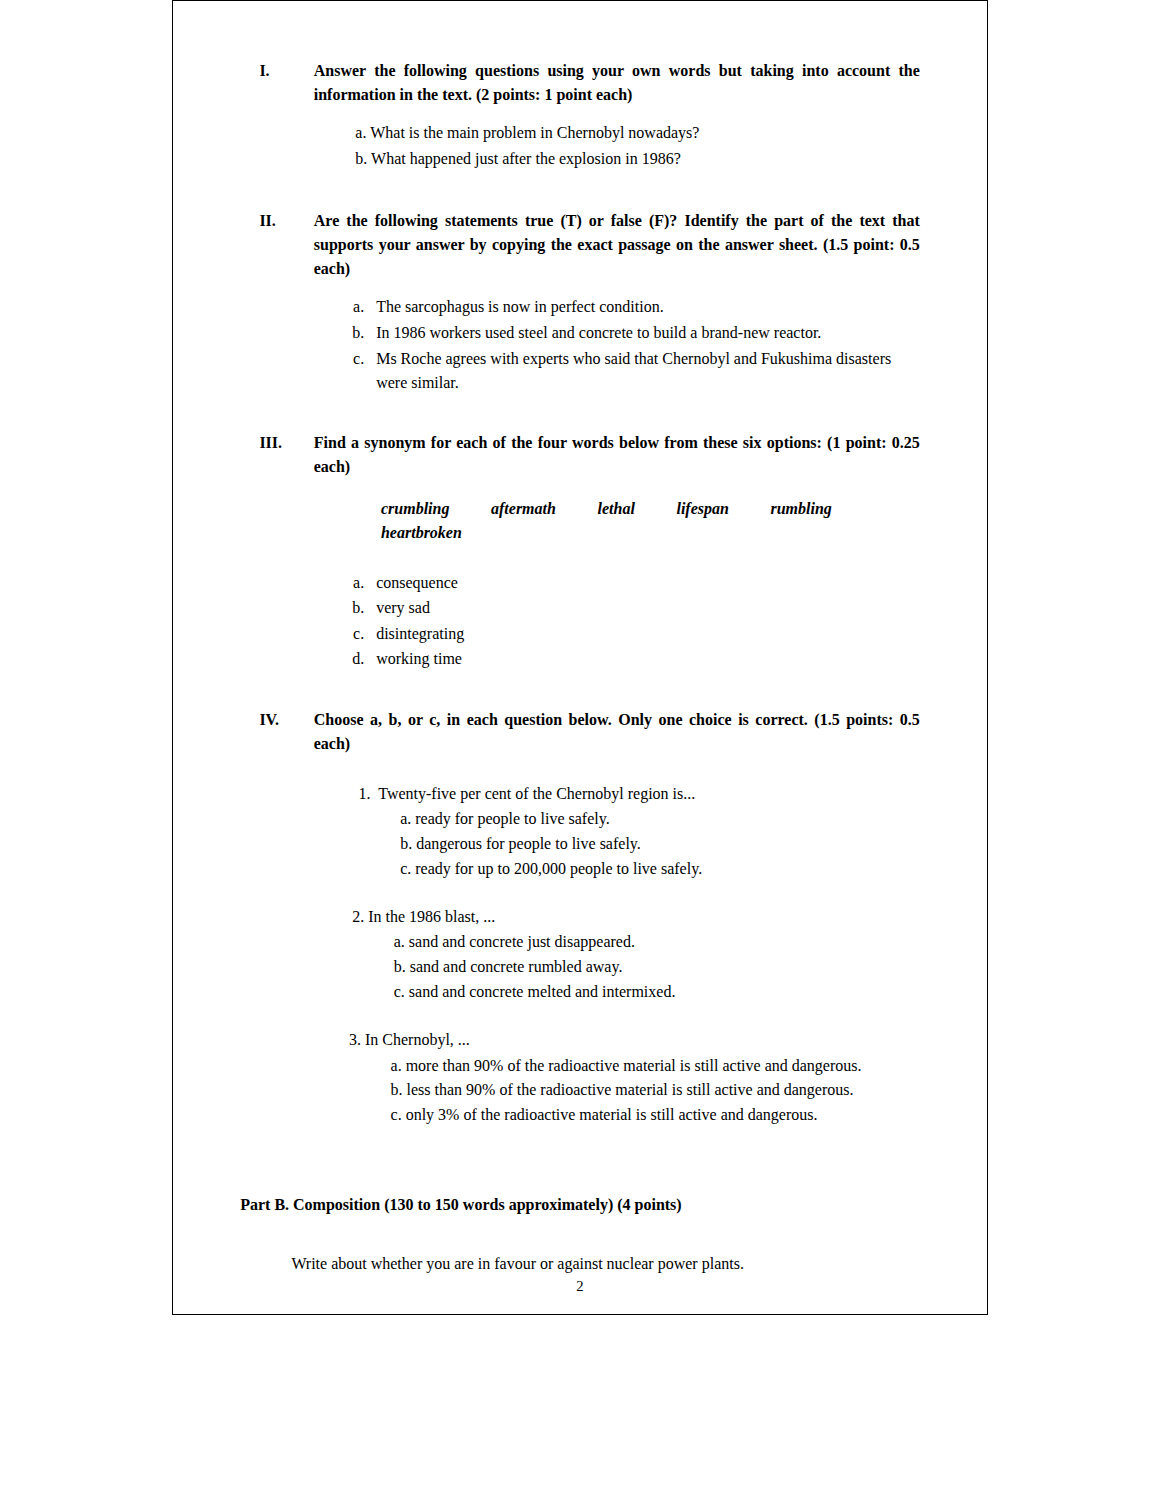I.
Answer the following questions using your own words but taking into account the information in the text. (2 points: 1 point each)
a. What is the main problem in Chernobyl nowadays?
b. What happened just after the explosion in 1986?
II.
Are the following statements true (T) or false (F)? Identify the part of the text that supports your answer by copying the exact passage on the answer sheet. (1.5 point: 0.5 each)
The sarcophagus is now in perfect condition.
In 1986 workers used steel and concrete to build a brand-new reactor.
Ms Roche agrees with experts who said that Chernobyl and Fukushima disasters were similar.
III.
Find a synonym for each of the four words below from these six options: (1 point: 0.25 each)
crumbling aftermath lethal lifespan rumbling heartbroken
consequence
very sad
disintegrating
working time
IV.
Choose a, b, or c, in each question below. Only one choice is correct. (1.5 points: 0.5 each)
1. Twenty-five per cent of the Chernobyl region is...
a. ready for people to live safely.
b. dangerous for people to live safely.
c. ready for up to 200,000 people to live safely.
2. In the 1986 blast, ...
a. sand and concrete just disappeared.
b. sand and concrete rumbled away.
c. sand and concrete melted and intermixed.
3. In Chernobyl, ...
a. more than 90% of the radioactive material is still active and dangerous.
b. less than 90% of the radioactive material is still active and dangerous.
c. only 3% of the radioactive material is still active and dangerous.
Part B. Composition (130 to 150 words approximately) (4 points)
Write about whether you are in favour or against nuclear power plants.
2